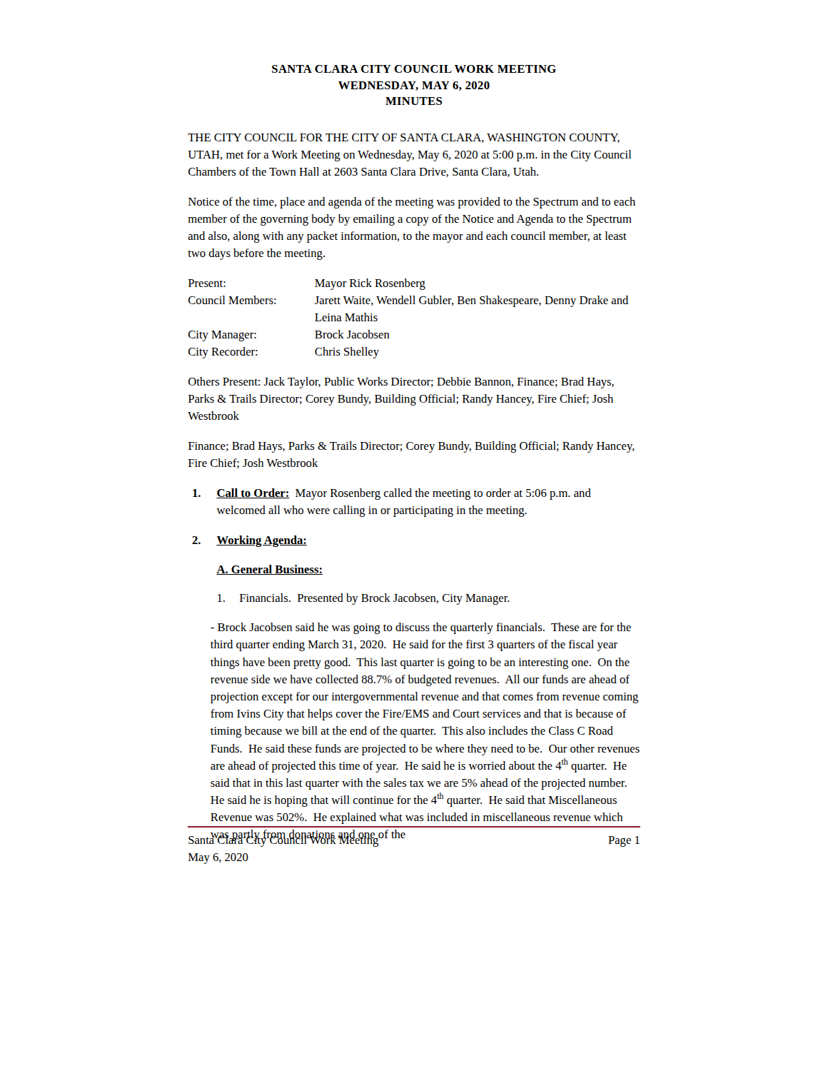SANTA CLARA CITY COUNCIL WORK MEETING
WEDNESDAY, MAY 6, 2020
MINUTES
THE CITY COUNCIL FOR THE CITY OF SANTA CLARA, WASHINGTON COUNTY, UTAH, met for a Work Meeting on Wednesday, May 6, 2020 at 5:00 p.m. in the City Council Chambers of the Town Hall at 2603 Santa Clara Drive, Santa Clara, Utah.
Notice of the time, place and agenda of the meeting was provided to the Spectrum and to each member of the governing body by emailing a copy of the Notice and Agenda to the Spectrum and also, along with any packet information, to the mayor and each council member, at least two days before the meeting.
| Present: | Mayor Rick Rosenberg |
| Council Members: | Jarett Waite, Wendell Gubler, Ben Shakespeare, Denny Drake and Leina Mathis |
| City Manager: | Brock Jacobsen |
| City Recorder: | Chris Shelley |
Others Present: Jack Taylor, Public Works Director; Debbie Bannon, Finance; Brad Hays, Parks & Trails Director; Corey Bundy, Building Official; Randy Hancey, Fire Chief; Josh Westbrook
Finance; Brad Hays, Parks & Trails Director; Corey Bundy, Building Official; Randy Hancey, Fire Chief; Josh Westbrook
Call to Order: Mayor Rosenberg called the meeting to order at 5:06 p.m. and welcomed all who were calling in or participating in the meeting.
Working Agenda:
A. General Business:
Financials. Presented by Brock Jacobsen, City Manager.
- Brock Jacobsen said he was going to discuss the quarterly financials. These are for the third quarter ending March 31, 2020. He said for the first 3 quarters of the fiscal year things have been pretty good. This last quarter is going to be an interesting one. On the revenue side we have collected 88.7% of budgeted revenues. All our funds are ahead of projection except for our intergovernmental revenue and that comes from revenue coming from Ivins City that helps cover the Fire/EMS and Court services and that is because of timing because we bill at the end of the quarter. This also includes the Class C Road Funds. He said these funds are projected to be where they need to be. Our other revenues are ahead of projected this time of year. He said he is worried about the 4th quarter. He said that in this last quarter with the sales tax we are 5% ahead of the projected number. He said he is hoping that will continue for the 4th quarter. He said that Miscellaneous Revenue was 502%. He explained what was included in miscellaneous revenue which was partly from donations and one of the
| Santa Clara City Council Work Meeting | Page 1 |
| May 6, 2020 | |